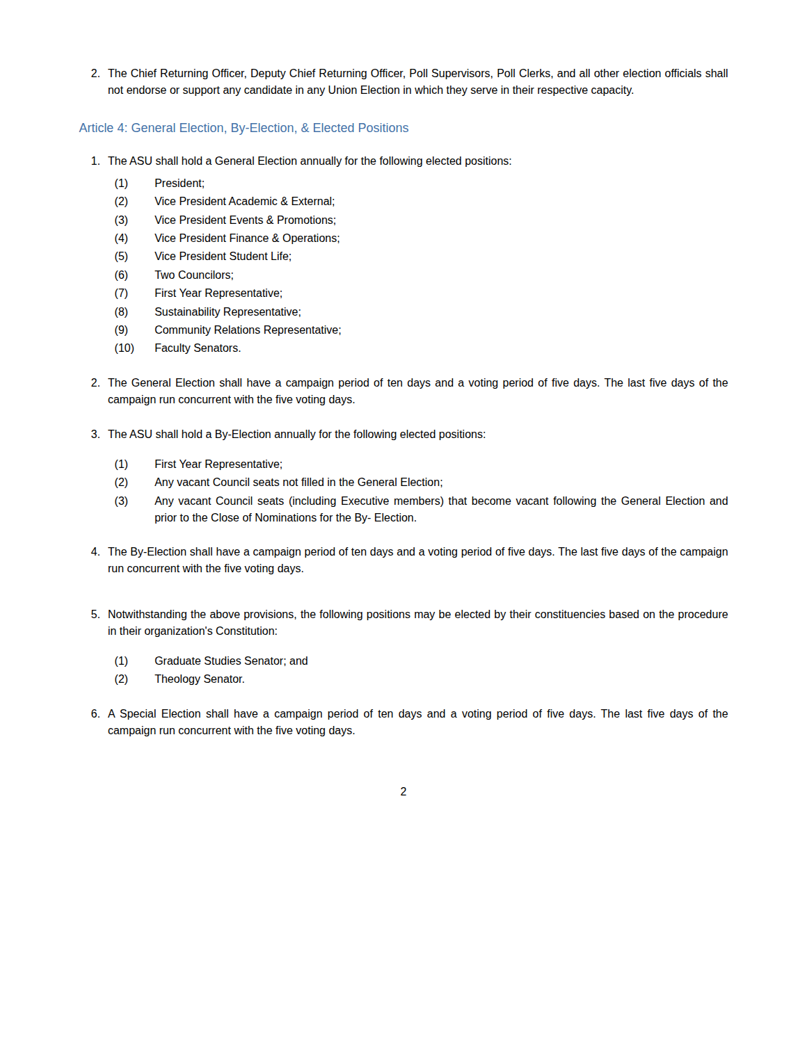The Chief Returning Officer, Deputy Chief Returning Officer, Poll Supervisors, Poll Clerks, and all other election officials shall not endorse or support any candidate in any Union Election in which they serve in their respective capacity.
Article 4: General Election, By-Election, & Elected Positions
The ASU shall hold a General Election annually for the following elected positions:
President;
Vice President Academic & External;
Vice President Events & Promotions;
Vice President Finance & Operations;
Vice President Student Life;
Two Councilors;
First Year Representative;
Sustainability Representative;
Community Relations Representative;
Faculty Senators.
The General Election shall have a campaign period of ten days and a voting period of five days. The last five days of the campaign run concurrent with the five voting days.
The ASU shall hold a By-Election annually for the following elected positions:
First Year Representative;
Any vacant Council seats not filled in the General Election;
Any vacant Council seats (including Executive members) that become vacant following the General Election and prior to the Close of Nominations for the By- Election.
The By-Election shall have a campaign period of ten days and a voting period of five days. The last five days of the campaign run concurrent with the five voting days.
Notwithstanding the above provisions, the following positions may be elected by their constituencies based on the procedure in their organization's Constitution:
Graduate Studies Senator; and
Theology Senator.
A Special Election shall have a campaign period of ten days and a voting period of five days. The last five days of the campaign run concurrent with the five voting days.
2